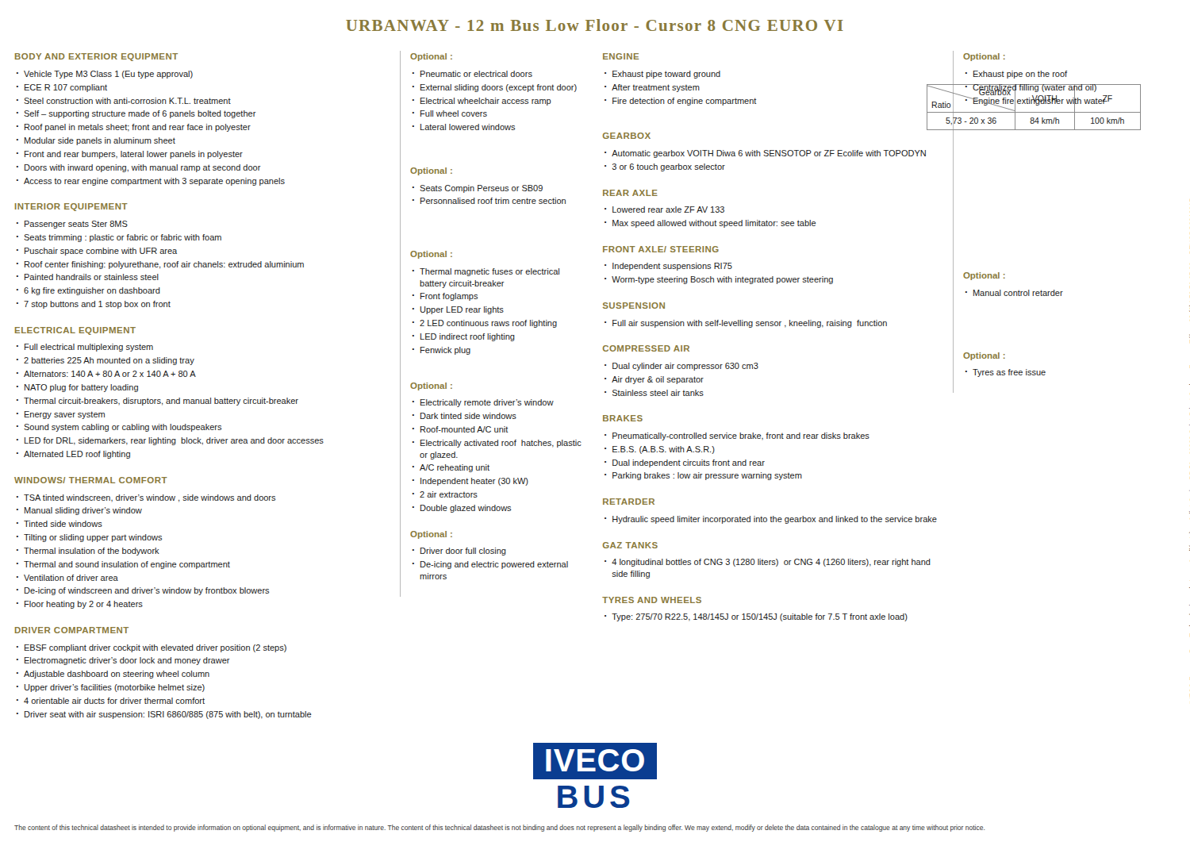URBANWAY - 12 m Bus Low Floor - Cursor 8 CNG EURO VI
Body and exterior equipment
Vehicle Type M3 Class 1 (Eu type approval)
ECE R 107 compliant
Steel construction with anti-corrosion K.T.L. treatment
Self – supporting structure made of 6 panels bolted together
Roof panel in metals sheet; front and rear face in polyester
Modular side panels in aluminum sheet
Front and rear bumpers, lateral lower panels in polyester
Doors with inward opening, with manual ramp at second door
Access to rear engine compartment with 3 separate opening panels
Interior equipement
Passenger seats Ster 8MS
Seats trimming : plastic or fabric or fabric with foam
Puschair space combine with UFR area
Roof center finishing: polyurethane, roof air chanels: extruded aluminium
Painted handrails or stainless steel
6 kg fire extinguisher on dashboard
7 stop buttons and 1 stop box on front
Electrical equipment
Full electrical multiplexing system
2 batteries 225 Ah mounted on a sliding tray
Alternators: 140 A + 80 A or 2 x 140 A + 80 A
NATO plug for battery loading
Thermal circuit-breakers, disruptors, and manual battery circuit-breaker
Energy saver system
Sound system cabling or cabling with loudspeakers
LED for DRL, sidemarkers, rear lighting block, driver area and door accesses
Alternated LED roof lighting
Windows/ thermal comfort
TSA tinted windscreen, driver’s window , side windows and doors
Manual sliding driver’s window
Tinted side windows
Tilting or sliding upper part windows
Thermal insulation of the bodywork
Thermal and sound insulation of engine compartment
Ventilation of driver area
De-icing of windscreen and driver’s window by frontbox blowers
Floor heating by 2 or 4 heaters
Driver compartment
EBSF compliant driver cockpit with elevated driver position (2 steps)
Electromagnetic driver’s door lock and money drawer
Adjustable dashboard on steering wheel column
Upper driver’s facilities (motorbike helmet size)
4 orientable air ducts for driver thermal comfort
Driver seat with air suspension: ISRI 6860/885 (875 with belt), on turntable
Optional :
Pneumatic or electrical doors
External sliding doors (except front door)
Electrical wheelchair access ramp
Full wheel covers
Lateral lowered windows
Optional :
Seats Compin Perseus or SB09
Personnalised roof trim centre section
Optional :
Thermal magnetic fuses or electrical battery circuit-breaker
Front foglamps
Upper LED rear lights
2 LED continuous raws roof lighting
LED indirect roof lighting
Fenwick plug
Optional :
Electrically remote driver’s window
Dark tinted side windows
Roof-mounted A/C unit
Electrically activated roof hatches, plastic or glazed.
A/C reheating unit
Independent heater (30 kW)
2 air extractors
Double glazed windows
Optional :
Driver door full closing
De-icing and electric powered external mirrors
Engine
Exhaust pipe toward ground
After treatment system
Fire detection of engine compartment
Gearbox
Automatic gearbox VOITH Diwa 6 with SENSOTOP or ZF Ecolife with TOPODYN
3 or 6 touch gearbox selector
Rear axle
Lowered rear axle ZF AV 133
Max speed allowed without speed limitator: see table
Front axle/ steering
Independent suspensions RI75
Worm-type steering Bosch with integrated power steering
Suspension
Full air suspension with self-levelling sensor , kneeling, raising function
Compressed air
Dual cylinder air compressor 630 cm3
Air dryer & oil separator
Stainless steel air tanks
Brakes
Pneumatically-controlled service brake, front and rear disks brakes
E.B.S. (A.B.S. with A.S.R.)
Dual independent circuits front and rear
Parking brakes : low air pressure warning system
Retarder
Hydraulic speed limiter incorporated into the gearbox and linked to the service brake
Gaz tanks
4 longitudinal bottles of CNG 3 (1280 liters) or CNG 4 (1260 liters), rear right hand side filling
Tyres and wheels
Type: 275/70 R22.5, 148/145J or 150/145J (suitable for 7.5 T front axle load)
Optional :
Exhaust pipe on the roof
Centralized filling (water and oil)
Engine fire extinguisher with water
| Gearbox Ratio | VOITH | ZF |
| 5,73 - 20 x 36 | 84 km/h | 100 km/h |
Optional :
Manual control retarder
Optional :
Tyres as free issue
IVECO France - Parc Technologique de Lyon. 9, allée Irène Joliot-Curie - BP 59 - 69802 Saint-Priest Cedex – France. Tél. : +33 (0)4 72 79 65 00 – DTHQBG2012017
IVECO BUS
The content of this technical datasheet is intended to provide information on optional equipment, and is informative in nature. The content of this technical datasheet is not binding and does not represent a legally binding offer. We may extend, modify or delete the data contained in the catalogue at any time without prior notice.